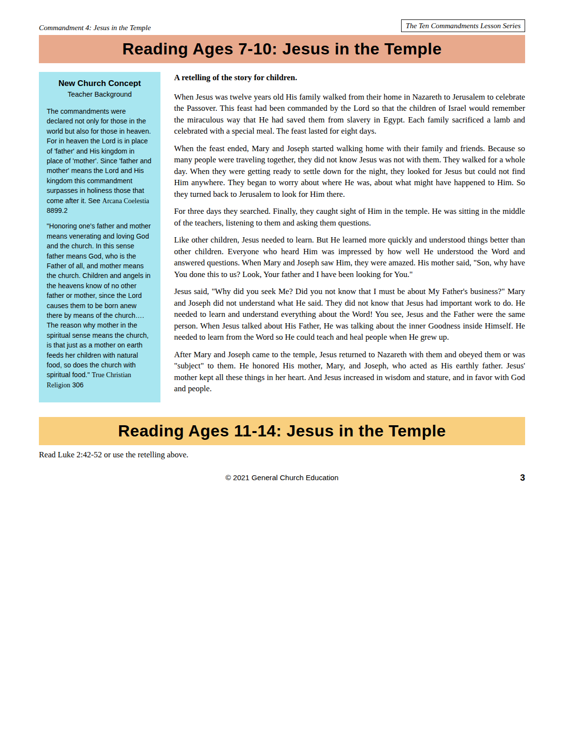Commandment 4: Jesus in the Temple
The Ten Commandments Lesson Series
Reading Ages 7-10: Jesus in the Temple
New Church Concept
Teacher Background
The commandments were declared not only for those in the world but also for those in heaven. For in heaven the Lord is in place of 'father' and His kingdom in place of 'mother'. Since 'father and mother' means the Lord and His kingdom this commandment surpasses in holiness those that come after it. See Arcana Coelestia 8899.2
"Honoring one's father and mother means venerating and loving God and the church. In this sense father means God, who is the Father of all, and mother means the church. Children and angels in the heavens know of no other father or mother, since the Lord causes them to be born anew there by means of the church…. The reason why mother in the spiritual sense means the church, is that just as a mother on earth feeds her children with natural food, so does the church with spiritual food." True Christian Religion 306
A retelling of the story for children.
When Jesus was twelve years old His family walked from their home in Nazareth to Jerusalem to celebrate the Passover. This feast had been commanded by the Lord so that the children of Israel would remember the miraculous way that He had saved them from slavery in Egypt. Each family sacrificed a lamb and celebrated with a special meal. The feast lasted for eight days.
When the feast ended, Mary and Joseph started walking home with their family and friends. Because so many people were traveling together, they did not know Jesus was not with them. They walked for a whole day. When they were getting ready to settle down for the night, they looked for Jesus but could not find Him anywhere. They began to worry about where He was, about what might have happened to Him. So they turned back to Jerusalem to look for Him there.
For three days they searched. Finally, they caught sight of Him in the temple. He was sitting in the middle of the teachers, listening to them and asking them questions.
Like other children, Jesus needed to learn. But He learned more quickly and understood things better than other children. Everyone who heard Him was impressed by how well He understood the Word and answered questions. When Mary and Joseph saw Him, they were amazed. His mother said, "Son, why have You done this to us? Look, Your father and I have been looking for You."
Jesus said, "Why did you seek Me? Did you not know that I must be about My Father's business?" Mary and Joseph did not understand what He said. They did not know that Jesus had important work to do. He needed to learn and understand everything about the Word! You see, Jesus and the Father were the same person. When Jesus talked about His Father, He was talking about the inner Goodness inside Himself. He needed to learn from the Word so He could teach and heal people when He grew up.
After Mary and Joseph came to the temple, Jesus returned to Nazareth with them and obeyed them or was "subject" to them. He honored His mother, Mary, and Joseph, who acted as His earthly father. Jesus' mother kept all these things in her heart. And Jesus increased in wisdom and stature, and in favor with God and people.
Reading Ages 11-14: Jesus in the Temple
Read Luke 2:42-52 or use the retelling above.
© 2021 General Church Education 3